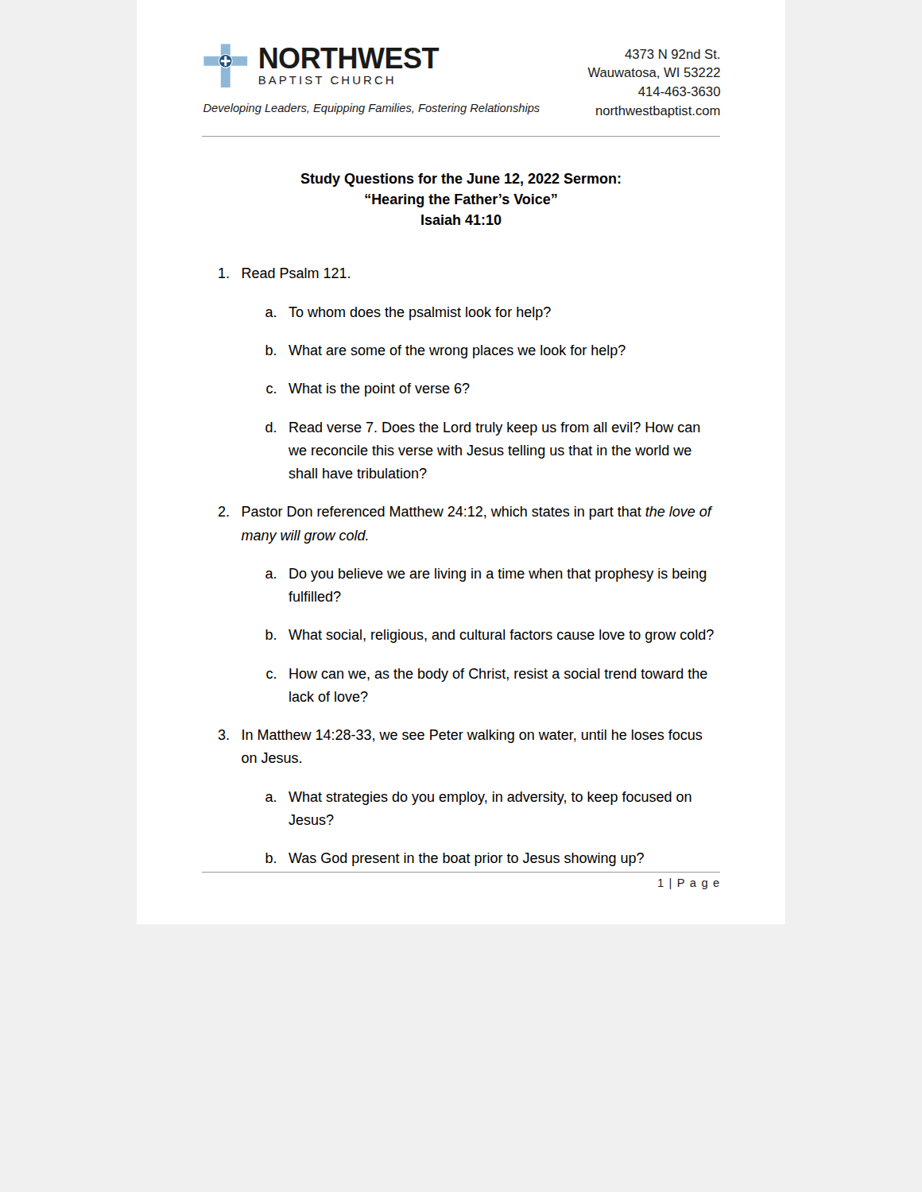Cross logo
NORTHWEST BAPTIST CHURCH
Developing Leaders, Equipping Families, Fostering Relationships
4373 N 92nd St.
Wauwatosa, WI 53222
414-463-3630
northwestbaptist.com
Study Questions for the June 12, 2022 Sermon: “Hearing the Father’s Voice” Isaiah 41:10
Read Psalm 121.
To whom does the psalmist look for help?
What are some of the wrong places we look for help?
What is the point of verse 6?
Read verse 7. Does the Lord truly keep us from all evil? How can we reconcile this verse with Jesus telling us that in the world we shall have tribulation?
Pastor Don referenced Matthew 24:12, which states in part that the love of many will grow cold.
Do you believe we are living in a time when that prophesy is being fulfilled?
What social, religious, and cultural factors cause love to grow cold?
How can we, as the body of Christ, resist a social trend toward the lack of love?
In Matthew 14:28-33, we see Peter walking on water, until he loses focus on Jesus.
What strategies do you employ, in adversity, to keep focused on Jesus?
Was God present in the boat prior to Jesus showing up?
1 | P a g e